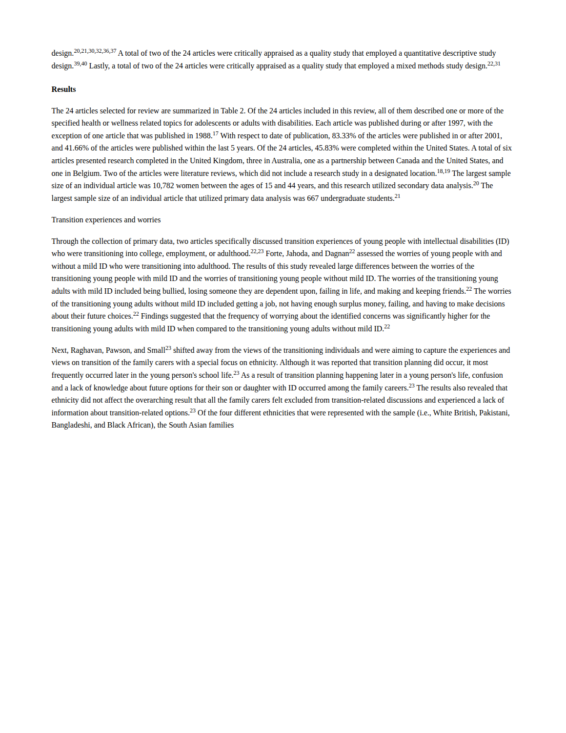design.20,21,30,32,36,37 A total of two of the 24 articles were critically appraised as a quality study that employed a quantitative descriptive study design.39,40 Lastly, a total of two of the 24 articles were critically appraised as a quality study that employed a mixed methods study design.22,31
Results
The 24 articles selected for review are summarized in Table 2. Of the 24 articles included in this review, all of them described one or more of the specified health or wellness related topics for adolescents or adults with disabilities. Each article was published during or after 1997, with the exception of one article that was published in 1988.17 With respect to date of publication, 83.33% of the articles were published in or after 2001, and 41.66% of the articles were published within the last 5 years. Of the 24 articles, 45.83% were completed within the United States. A total of six articles presented research completed in the United Kingdom, three in Australia, one as a partnership between Canada and the United States, and one in Belgium. Two of the articles were literature reviews, which did not include a research study in a designated location.18,19 The largest sample size of an individual article was 10,782 women between the ages of 15 and 44 years, and this research utilized secondary data analysis.20 The largest sample size of an individual article that utilized primary data analysis was 667 undergraduate students.21
Transition experiences and worries
Through the collection of primary data, two articles specifically discussed transition experiences of young people with intellectual disabilities (ID) who were transitioning into college, employment, or adulthood.22,23 Forte, Jahoda, and Dagnan22 assessed the worries of young people with and without a mild ID who were transitioning into adulthood. The results of this study revealed large differences between the worries of the transitioning young people with mild ID and the worries of transitioning young people without mild ID. The worries of the transitioning young adults with mild ID included being bullied, losing someone they are dependent upon, failing in life, and making and keeping friends.22 The worries of the transitioning young adults without mild ID included getting a job, not having enough surplus money, failing, and having to make decisions about their future choices.22 Findings suggested that the frequency of worrying about the identified concerns was significantly higher for the transitioning young adults with mild ID when compared to the transitioning young adults without mild ID.22
Next, Raghavan, Pawson, and Small23 shifted away from the views of the transitioning individuals and were aiming to capture the experiences and views on transition of the family carers with a special focus on ethnicity. Although it was reported that transition planning did occur, it most frequently occurred later in the young person's school life.23 As a result of transition planning happening later in a young person's life, confusion and a lack of knowledge about future options for their son or daughter with ID occurred among the family careers.23 The results also revealed that ethnicity did not affect the overarching result that all the family carers felt excluded from transition-related discussions and experienced a lack of information about transition-related options.23 Of the four different ethnicities that were represented with the sample (i.e., White British, Pakistani, Bangladeshi, and Black African), the South Asian families